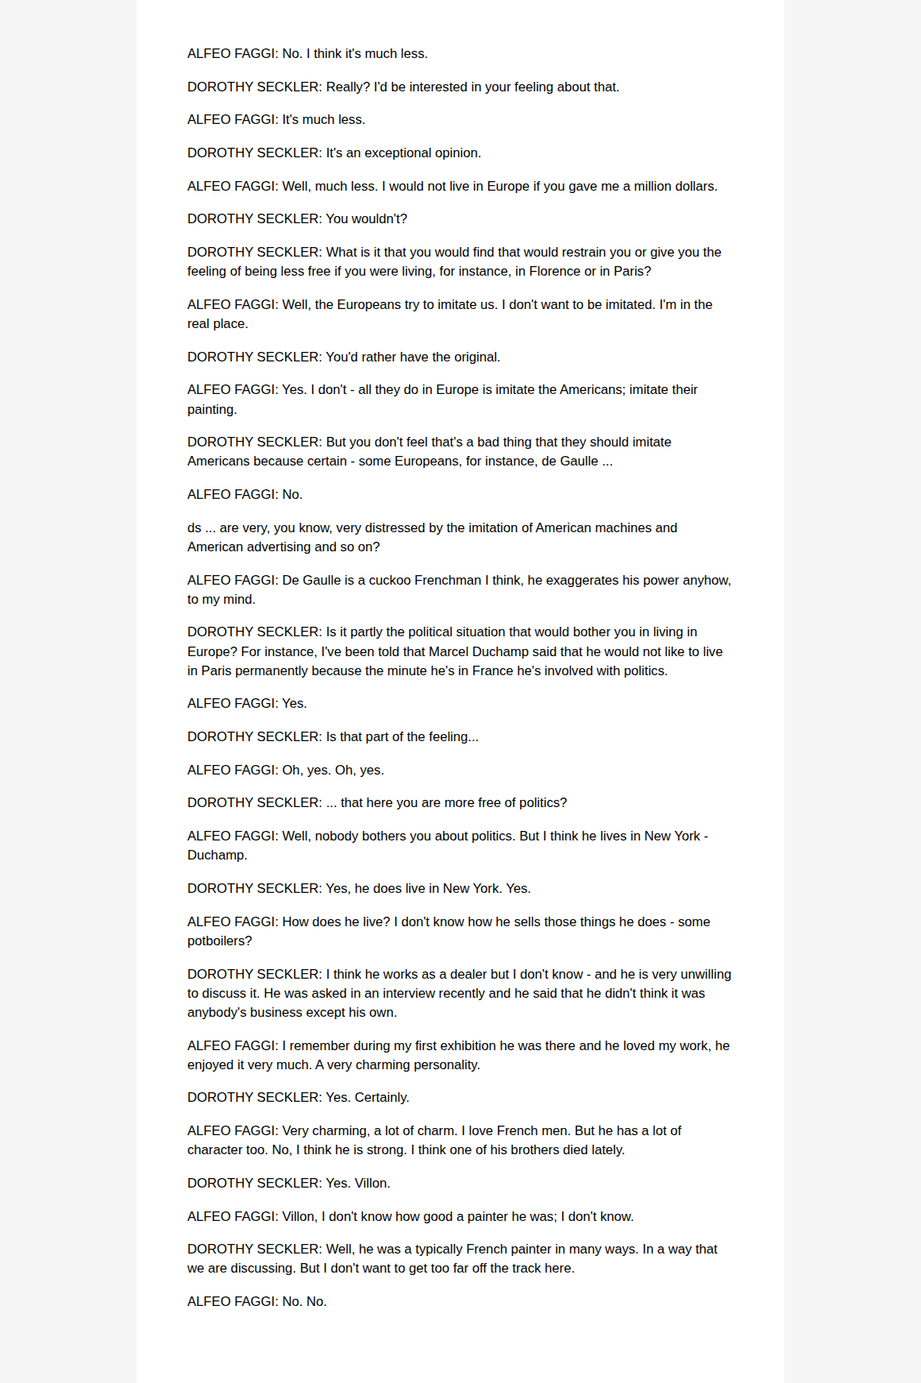Alfeo Faggi: No. I think it's much less.
Dorothy Seckler: Really? I'd be interested in your feeling about that.
Alfeo Faggi: It's much less.
Dorothy Seckler: It's an exceptional opinion.
Alfeo Faggi: Well, much less. I would not live in Europe if you gave me a million dollars.
Dorothy Seckler: You wouldn't?
Dorothy Seckler: What is it that you would find that would restrain you or give you the feeling of being less free if you were living, for instance, in Florence or in Paris?
Alfeo Faggi: Well, the Europeans try to imitate us. I don't want to be imitated. I'm in the real place.
Dorothy Seckler: You'd rather have the original.
Alfeo Faggi: Yes. I don't - all they do in Europe is imitate the Americans; imitate their painting.
Dorothy Seckler: But you don't feel that's a bad thing that they should imitate Americans because certain - some Europeans, for instance, de Gaulle ...
Alfeo Faggi: No.
ds ... are very, you know, very distressed by the imitation of American machines and American advertising and so on?
Alfeo Faggi: De Gaulle is a cuckoo Frenchman I think, he exaggerates his power anyhow, to my mind.
Dorothy Seckler: Is it partly the political situation that would bother you in living in Europe? For instance, I've been told that Marcel Duchamp said that he would not like to live in Paris permanently because the minute he's in France he's involved with politics.
Alfeo Faggi: Yes.
Dorothy Seckler: Is that part of the feeling...
Alfeo Faggi: Oh, yes. Oh, yes.
Dorothy Seckler: ... that here you are more free of politics?
Alfeo Faggi: Well, nobody bothers you about politics. But I think he lives in New York - Duchamp.
Dorothy Seckler: Yes, he does live in New York. Yes.
Alfeo Faggi: How does he live? I don't know how he sells those things he does - some potboilers?
Dorothy Seckler: I think he works as a dealer but I don't know - and he is very unwilling to discuss it. He was asked in an interview recently and he said that he didn't think it was anybody's business except his own.
Alfeo Faggi: I remember during my first exhibition he was there and he loved my work, he enjoyed it very much. A very charming personality.
Dorothy Seckler: Yes. Certainly.
Alfeo Faggi: Very charming, a lot of charm. I love French men. But he has a lot of character too. No, I think he is strong. I think one of his brothers died lately.
Dorothy Seckler: Yes. Villon.
Alfeo Faggi: Villon, I don't know how good a painter he was; I don't know.
Dorothy Seckler: Well, he was a typically French painter in many ways. In a way that we are discussing. But I don't want to get too far off the track here.
Alfeo Faggi: No. No.